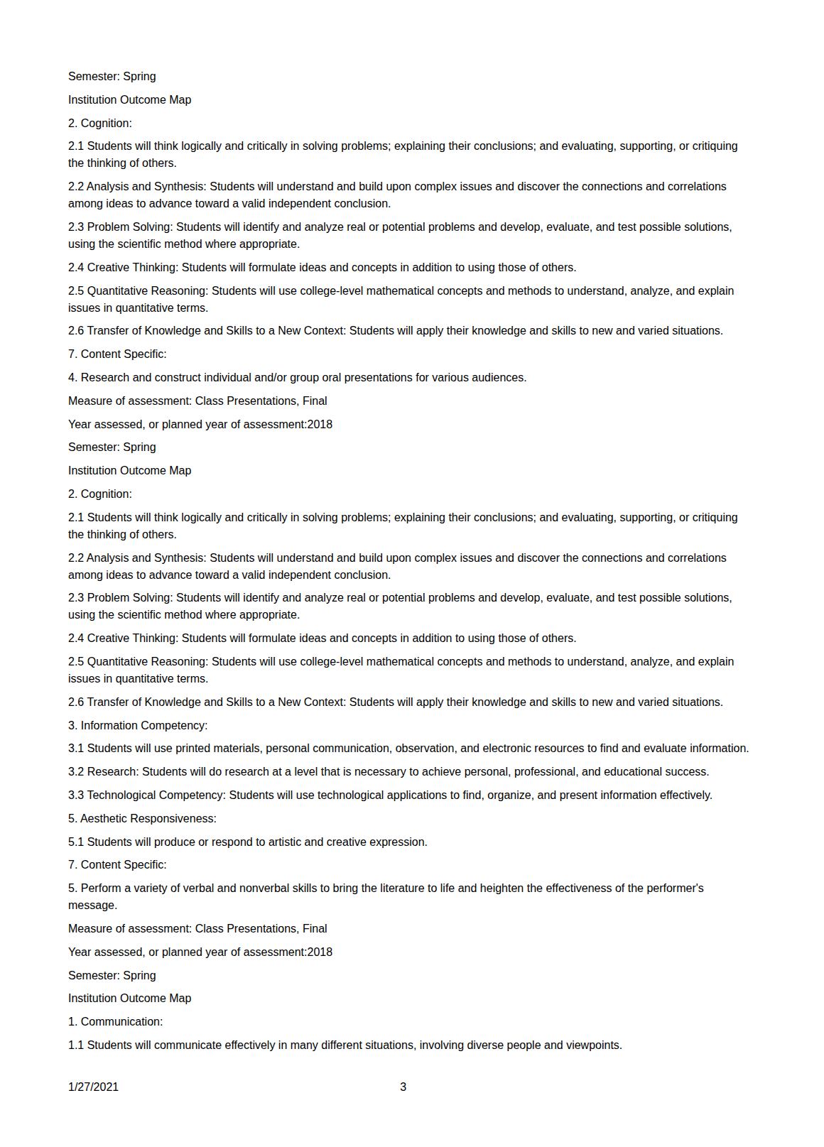Semester: Spring
Institution Outcome Map
2. Cognition:
2.1 Students will think logically and critically in solving problems; explaining their conclusions; and evaluating, supporting, or critiquing the thinking of others.
2.2 Analysis and Synthesis: Students will understand and build upon complex issues and discover the connections and correlations among ideas to advance toward a valid independent conclusion.
2.3 Problem Solving: Students will identify and analyze real or potential problems and develop, evaluate, and test possible solutions, using the scientific method where appropriate.
2.4 Creative Thinking: Students will formulate ideas and concepts in addition to using those of others.
2.5 Quantitative Reasoning: Students will use college-level mathematical concepts and methods to understand, analyze, and explain issues in quantitative terms.
2.6 Transfer of Knowledge and Skills to a New Context: Students will apply their knowledge and skills to new and varied situations.
7. Content Specific:
4. Research and construct individual and/or group oral presentations for various audiences.
Measure of assessment: Class Presentations, Final
Year assessed, or planned year of assessment:2018
Semester: Spring
Institution Outcome Map
2. Cognition:
2.1 Students will think logically and critically in solving problems; explaining their conclusions; and evaluating, supporting, or critiquing the thinking of others.
2.2 Analysis and Synthesis: Students will understand and build upon complex issues and discover the connections and correlations among ideas to advance toward a valid independent conclusion.
2.3 Problem Solving: Students will identify and analyze real or potential problems and develop, evaluate, and test possible solutions, using the scientific method where appropriate.
2.4 Creative Thinking: Students will formulate ideas and concepts in addition to using those of others.
2.5 Quantitative Reasoning: Students will use college-level mathematical concepts and methods to understand, analyze, and explain issues in quantitative terms.
2.6 Transfer of Knowledge and Skills to a New Context: Students will apply their knowledge and skills to new and varied situations.
3. Information Competency:
3.1 Students will use printed materials, personal communication, observation, and electronic resources to find and evaluate information.
3.2 Research: Students will do research at a level that is necessary to achieve personal, professional, and educational success.
3.3 Technological Competency: Students will use technological applications to find, organize, and present information effectively.
5. Aesthetic Responsiveness:
5.1 Students will produce or respond to artistic and creative expression.
7. Content Specific:
5. Perform a variety of verbal and nonverbal skills to bring the literature to life and heighten the effectiveness of the performer's message.
Measure of assessment: Class Presentations, Final
Year assessed, or planned year of assessment:2018
Semester: Spring
Institution Outcome Map
1. Communication:
1.1 Students will communicate effectively in many different situations, involving diverse people and viewpoints.
1/27/2021 3